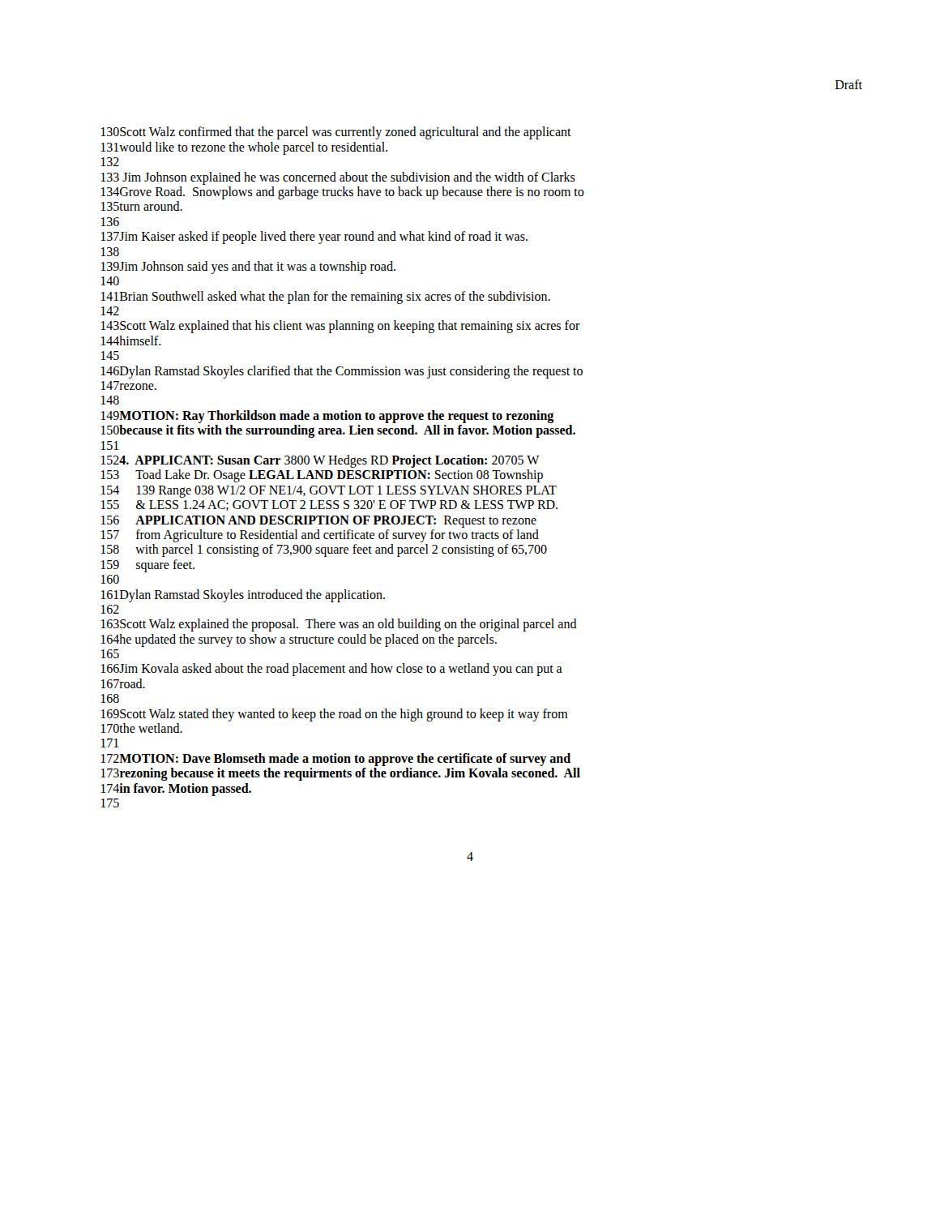Draft
| 130 | Scott Walz confirmed that the parcel was currently zoned agricultural and the applicant |
| 131 | would like to rezone the whole parcel to residential. |
| 132 | |
| 133 | Jim Johnson explained he was concerned about the subdivision and the width of Clarks |
| 134 | Grove Road. Snowplows and garbage trucks have to back up because there is no room to |
| 135 | turn around. |
| 136 | |
| 137 | Jim Kaiser asked if people lived there year round and what kind of road it was. |
| 138 | |
| 139 | Jim Johnson said yes and that it was a township road. |
| 140 | |
| 141 | Brian Southwell asked what the plan for the remaining six acres of the subdivision. |
| 142 | |
| 143 | Scott Walz explained that his client was planning on keeping that remaining six acres for |
| 144 | himself. |
| 145 | |
| 146 | Dylan Ramstad Skoyles clarified that the Commission was just considering the request to |
| 147 | rezone. |
| 148 | |
| 149 | MOTION: Ray Thorkildson made a motion to approve the request to rezoning |
| 150 | because it fits with the surrounding area. Lien second. All in favor. Motion passed. |
| 151 | |
| 152 | 4. APPLICANT: Susan Carr 3800 W Hedges RD Project Location: 20705 W |
| 153 | Toad Lake Dr. Osage LEGAL LAND DESCRIPTION: Section 08 Township |
| 154 | 139 Range 038 W1/2 OF NE1/4, GOVT LOT 1 LESS SYLVAN SHORES PLAT |
| 155 | & LESS 1.24 AC; GOVT LOT 2 LESS S 320' E OF TWP RD & LESS TWP RD. |
| 156 | APPLICATION AND DESCRIPTION OF PROJECT: Request to rezone |
| 157 | from Agriculture to Residential and certificate of survey for two tracts of land |
| 158 | with parcel 1 consisting of 73,900 square feet and parcel 2 consisting of 65,700 |
| 159 | square feet. |
| 160 | |
| 161 | Dylan Ramstad Skoyles introduced the application. |
| 162 | |
| 163 | Scott Walz explained the proposal. There was an old building on the original parcel and |
| 164 | he updated the survey to show a structure could be placed on the parcels. |
| 165 | |
| 166 | Jim Kovala asked about the road placement and how close to a wetland you can put a |
| 167 | road. |
| 168 | |
| 169 | Scott Walz stated they wanted to keep the road on the high ground to keep it way from |
| 170 | the wetland. |
| 171 | |
| 172 | MOTION: Dave Blomseth made a motion to approve the certificate of survey and |
| 173 | rezoning because it meets the requirments of the ordiance. Jim Kovala seconed. All |
| 174 | in favor. Motion passed. |
| 175 | |
4